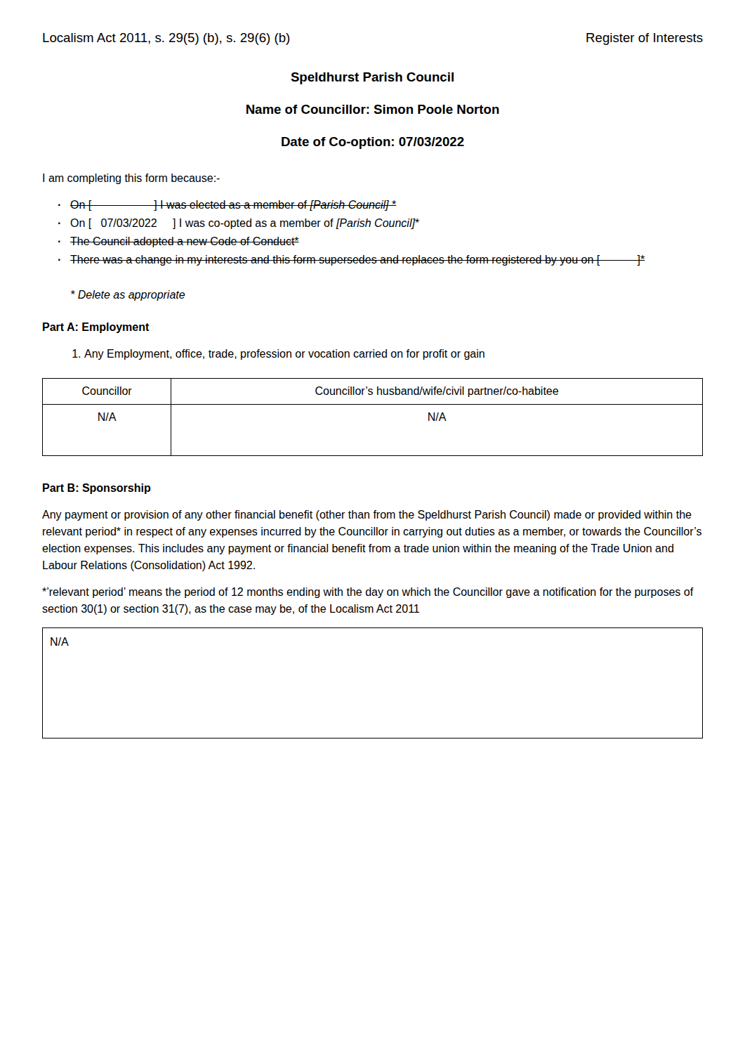Localism Act 2011, s. 29(5) (b), s. 29(6) (b) Register of Interests
Speldhurst Parish Council
Name of Councillor: Simon Poole Norton
Date of Co-option: 07/03/2022
I am completing this form because:-
On [ ] I was elected as a member of [Parish Council] *
On [ 07/03/2022 ] I was co-opted as a member of [Parish Council]*
The Council adopted a new Code of Conduct*
There was a change in my interests and this form supersedes and replaces the form registered by you on [ ]*
* Delete as appropriate
Part A: Employment
Any Employment, office, trade, profession or vocation carried on for profit or gain
| Councillor | Councillor’s husband/wife/civil partner/co-habitee |
| --- | --- |
| N/A | N/A |
Part B: Sponsorship
Any payment or provision of any other financial benefit (other than from the Speldhurst Parish Council) made or provided within the relevant period* in respect of any expenses incurred by the Councillor in carrying out duties as a member, or towards the Councillor’s election expenses. This includes any payment or financial benefit from a trade union within the meaning of the Trade Union and Labour Relations (Consolidation) Act 1992.
*’relevant period’ means the period of 12 months ending with the day on which the Councillor gave a notification for the purposes of section 30(1) or section 31(7), as the case may be, of the Localism Act 2011
N/A